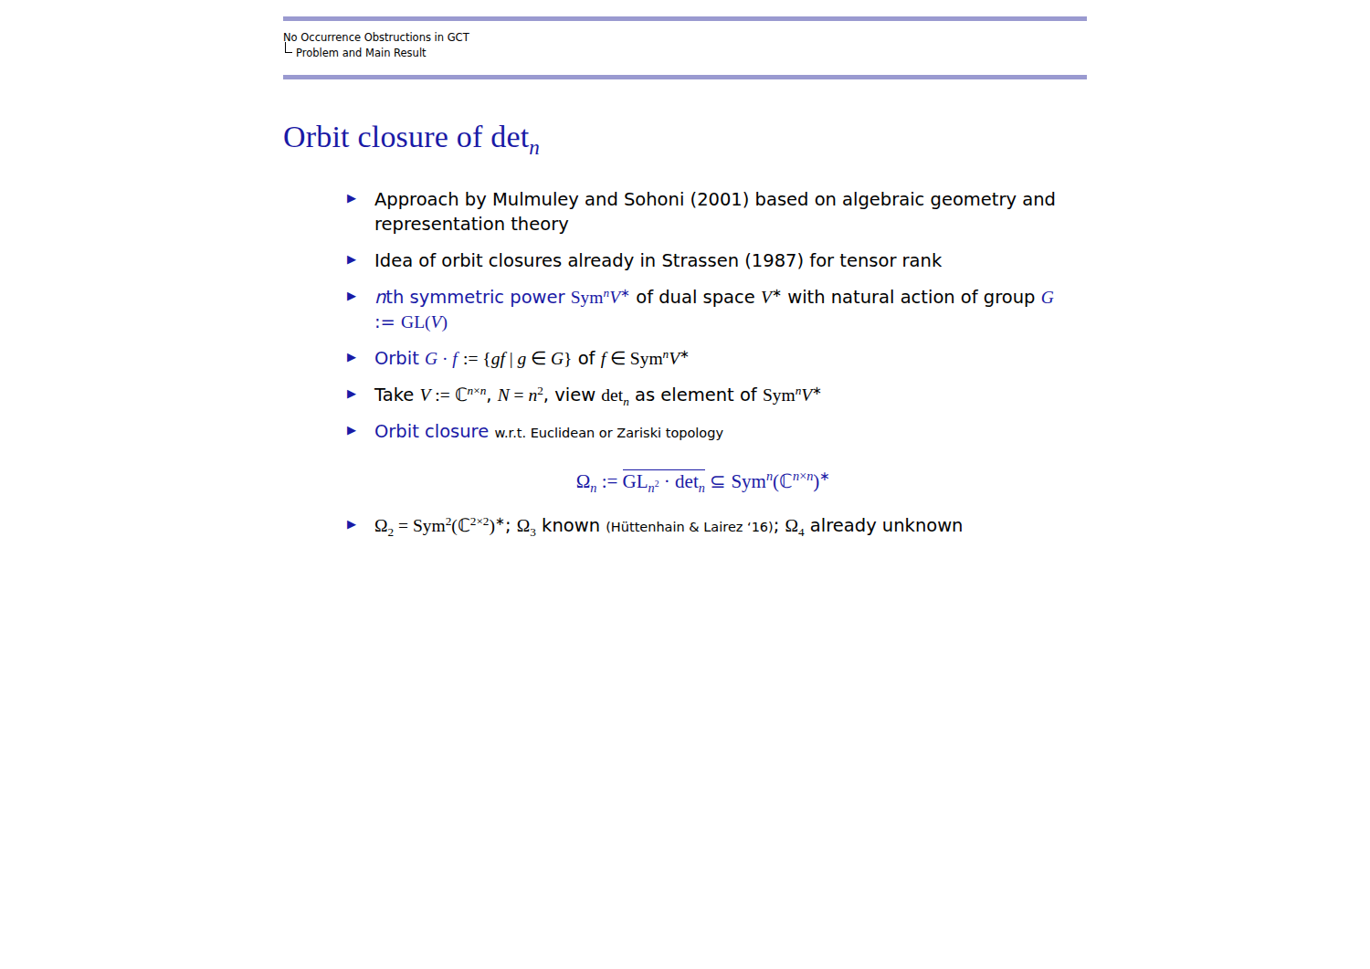No Occurrence Obstructions in GCT
Problem and Main Result
Orbit closure of detn
Approach by Mulmuley and Sohoni (2001) based on algebraic geometry and representation theory
Idea of orbit closures already in Strassen (1987) for tensor rank
nth symmetric power SymnV∗ of dual space V∗ with natural action of group G := GL(V)
Orbit G · f := {gf | g ∈ G} of f ∈ SymnV∗
Take V := ℂn×n, N = n2, view detn as element of SymnV∗
Orbit closure w.r.t. Euclidean or Zariski topology
Ωn := GLn2 · detn ⊆ Symn(ℂn×n)∗
Ω2 = Sym2(ℂ2×2)∗; Ω3 known (Hüttenhain & Lairez ‘16); Ω4 already unknown